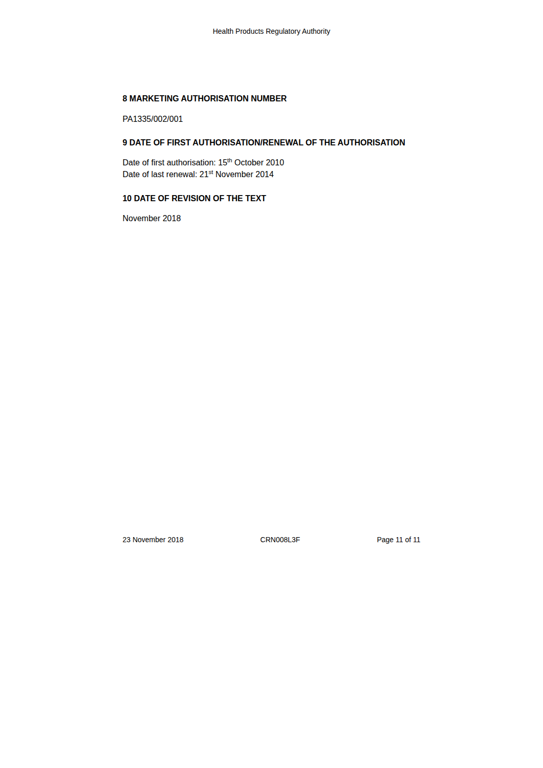Health Products Regulatory Authority
8 MARKETING AUTHORISATION NUMBER
PA1335/002/001
9 DATE OF FIRST AUTHORISATION/RENEWAL OF THE AUTHORISATION
Date of first authorisation: 15th October 2010
Date of last renewal: 21st November 2014
10 DATE OF REVISION OF THE TEXT
November 2018
23 November 2018
CRN008L3F
Page 11 of 11